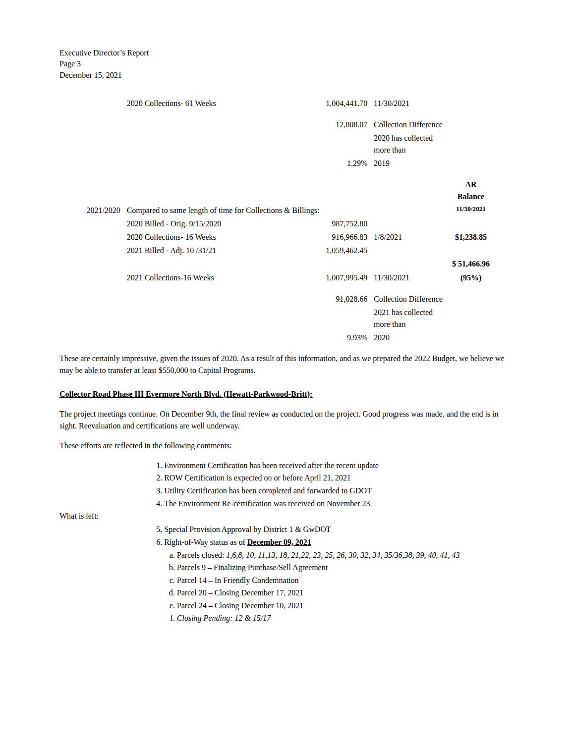Executive Director’s Report
Page 3
December 15, 2021
| | 2020 Collections- 61 Weeks | 1,004,441.70 | 11/30/2021 | |
| | | 12,808.07 | Collection Difference | |
| | | | 2020 has collected more than | |
| | | 1.29% | 2019 | |
| | | | | AR Balance |
| 2021/2020 | Compared to same length of time for Collections & Billings: | | | 11/30/2021 |
| | 2020 Billed - Orig. 9/15/2020 | 987,752.80 | | |
| | 2020 Collections- 16 Weeks | 916,966.83 | 1/8/2021 | $1,238.85 |
| | 2021 Billed - Adj. 10 /31/21 | 1,059,462.45 | | |
| | | | | $ 51,466.96 |
| | 2021 Collections-16 Weeks | 1,007,995.49 | 11/30/2021 | (95%) |
| | | 91,028.66 | Collection Difference | |
| | | | 2021 has collected more than | |
| | | 9.93% | 2020 | |
These are certainly impressive, given the issues of 2020. As a result of this information, and as we prepared the 2022 Budget, we believe we may be able to transfer at least $550,000 to Capital Programs.
Collector Road Phase III Evermore North Blvd. (Hewatt-Parkwood-Britt):
The project meetings continue. On December 9th, the final review as conducted on the project. Good progress was made, and the end is in sight. Reevaluation and certifications are well underway.
These efforts are reflected in the following comments:
Environment Certification has been received after the recent update
ROW Certification is expected on or before April 21, 2021
Utility Certification has been completed and forwarded to GDOT
The Environment Re-certification was received on November 23.
What is left:
Special Provision Approval by District 1 & GwDOT
Right-of-Way status as of December 09, 2021
Parcels closed: 1,6,8, 10, 11,13, 18, 21,22, 23, 25, 26, 30, 32, 34, 35/36,38, 39, 40, 41, 43
Parcels 9 – Finalizing Purchase/Sell Agreement
Parcel 14 – In Friendly Condemnation
Parcel 20 – Closing December 17, 2021
Parcel 24 – Closing December 10, 2021
Closing Pending: 12 & 15/17